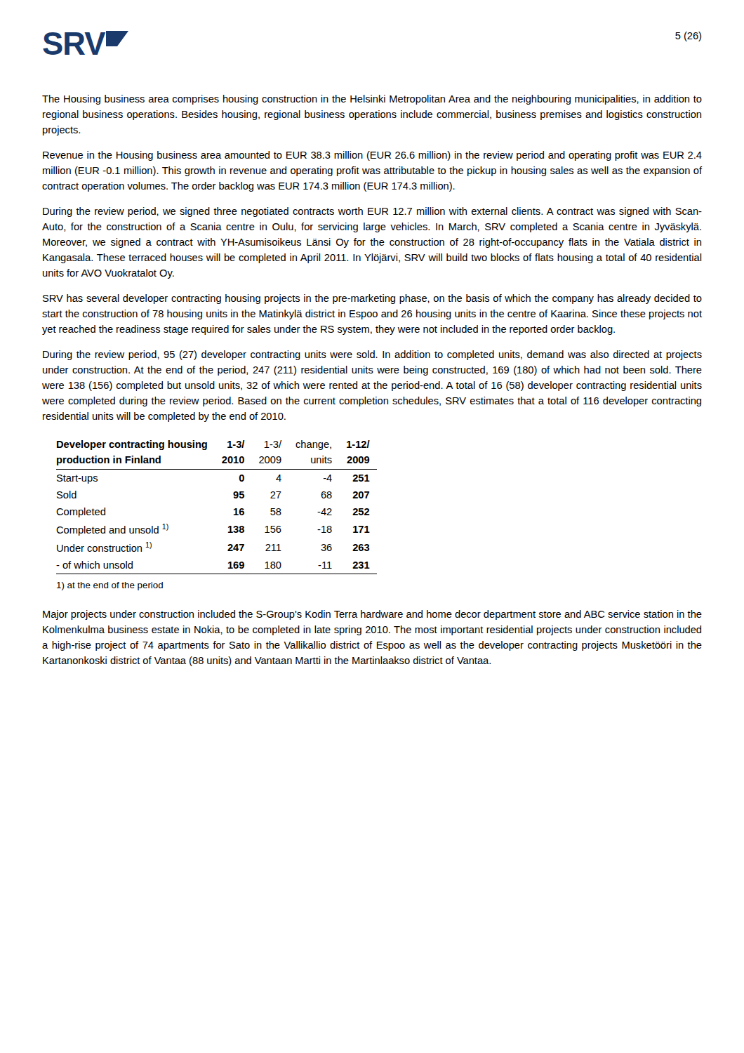SRV
5 (26)
The Housing business area comprises housing construction in the Helsinki Metropolitan Area and the neighbouring municipalities, in addition to regional business operations. Besides housing, regional business operations include commercial, business premises and logistics construction projects.
Revenue in the Housing business area amounted to EUR 38.3 million (EUR 26.6 million) in the review period and operating profit was EUR 2.4 million (EUR -0.1 million). This growth in revenue and operating profit was attributable to the pickup in housing sales as well as the expansion of contract operation volumes. The order backlog was EUR 174.3 million (EUR 174.3 million).
During the review period, we signed three negotiated contracts worth EUR 12.7 million with external clients. A contract was signed with Scan-Auto, for the construction of a Scania centre in Oulu, for servicing large vehicles. In March, SRV completed a Scania centre in Jyväskylä. Moreover, we signed a contract with YH-Asumisoikeus Länsi Oy for the construction of 28 right-of-occupancy flats in the Vatiala district in Kangasala. These terraced houses will be completed in April 2011. In Ylöjärvi, SRV will build two blocks of flats housing a total of 40 residential units for AVO Vuokratalot Oy.
SRV has several developer contracting housing projects in the pre-marketing phase, on the basis of which the company has already decided to start the construction of 78 housing units in the Matinkylä district in Espoo and 26 housing units in the centre of Kaarina. Since these projects not yet reached the readiness stage required for sales under the RS system, they were not included in the reported order backlog.
During the review period, 95 (27) developer contracting units were sold. In addition to completed units, demand was also directed at projects under construction. At the end of the period, 247 (211) residential units were being constructed, 169 (180) of which had not been sold. There were 138 (156) completed but unsold units, 32 of which were rented at the period-end. A total of 16 (58) developer contracting residential units were completed during the review period. Based on the current completion schedules, SRV estimates that a total of 116 developer contracting residential units will be completed by the end of 2010.
| Developer contracting housing production in Finland | 1-3/ 2010 | 1-3/ 2009 | change, units | 1-12/ 2009 |
| --- | --- | --- | --- | --- |
| Start-ups | 0 | 4 | -4 | 251 |
| Sold | 95 | 27 | 68 | 207 |
| Completed | 16 | 58 | -42 | 252 |
| Completed and unsold 1) | 138 | 156 | -18 | 171 |
| Under construction 1) | 247 | 211 | 36 | 263 |
| - of which unsold | 169 | 180 | -11 | 231 |
1) at the end of the period
Major projects under construction included the S-Group's Kodin Terra hardware and home decor department store and ABC service station in the Kolmenkulma business estate in Nokia, to be completed in late spring 2010. The most important residential projects under construction included a high-rise project of 74 apartments for Sato in the Vallikallio district of Espoo as well as the developer contracting projects Musketööri in the Kartanonkoski district of Vantaa (88 units) and Vantaan Martti in the Martinlaakso district of Vantaa.